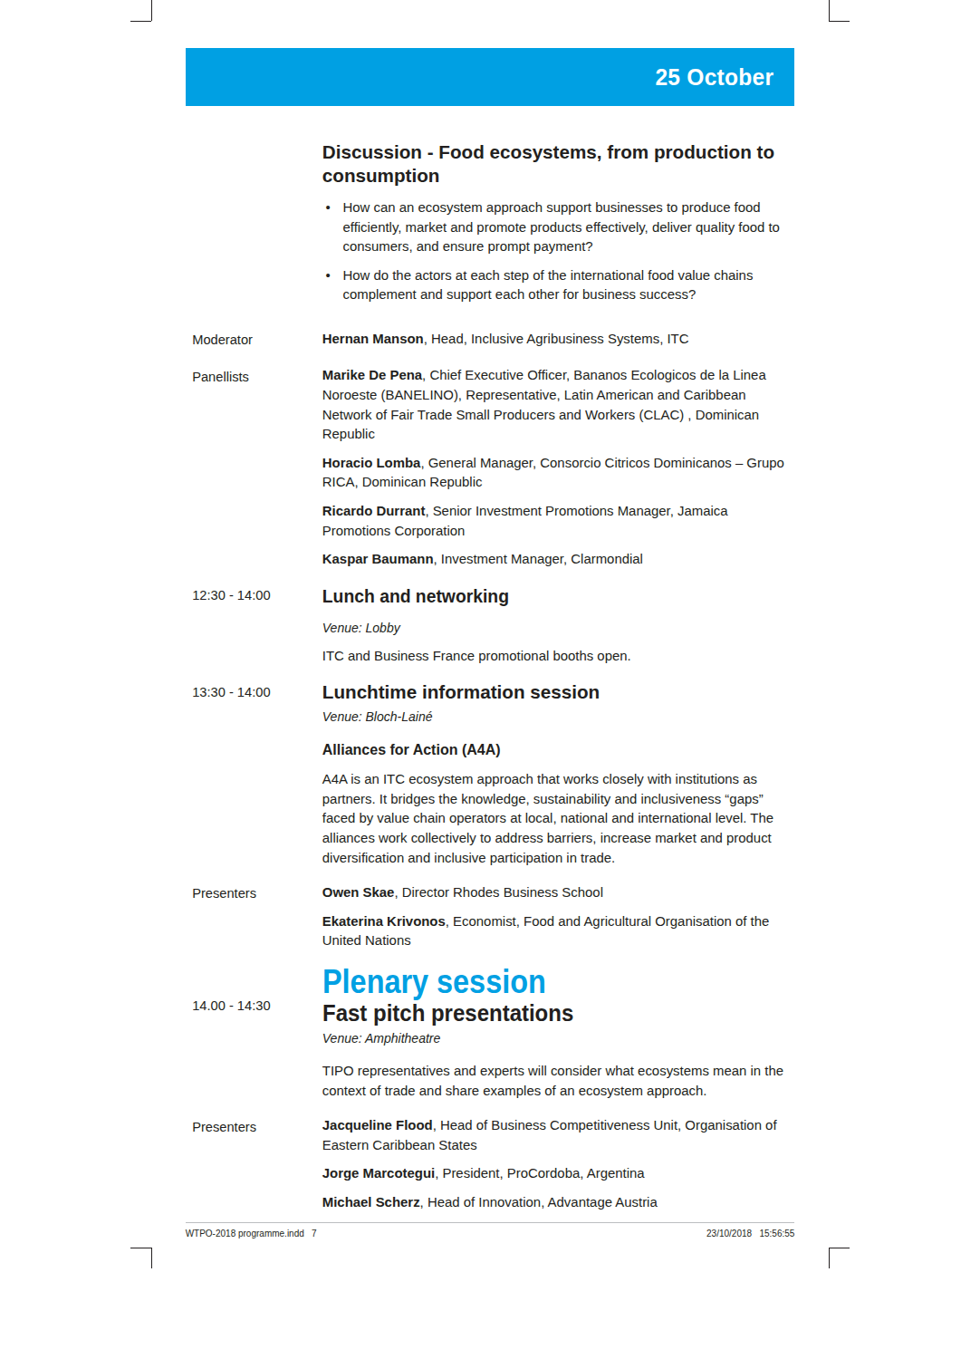25 October
Discussion - Food ecosystems, from production to consumption
How can an ecosystem approach support businesses to produce food efficiently, market and promote products effectively, deliver quality food to consumers, and ensure prompt payment?
How do the actors at each step of the international food value chains complement and support each other for business success?
Moderator
Hernan Manson, Head, Inclusive Agribusiness Systems, ITC
Panellists
Marike De Pena, Chief Executive Officer, Bananos Ecologicos de la Linea Noroeste (BANELINO), Representative, Latin American and Caribbean Network of Fair Trade Small Producers and Workers (CLAC) , Dominican Republic
Horacio Lomba, General Manager, Consorcio Citricos Dominicanos – Grupo RICA, Dominican Republic
Ricardo Durrant, Senior Investment Promotions Manager, Jamaica Promotions Corporation
Kaspar Baumann, Investment Manager, Clarmondial
12:30 - 14:00
Lunch and networking
Venue: Lobby
ITC and Business France promotional booths open.
13:30 - 14:00
Lunchtime information session
Venue: Bloch-Lainé
Alliances for Action (A4A)
A4A is an ITC ecosystem approach that works closely with institutions as partners. It bridges the knowledge, sustainability and inclusiveness “gaps” faced by value chain operators at local, national and international level. The alliances work collectively to address barriers, increase market and product diversification and inclusive participation in trade.
Presenters
Owen Skae, Director Rhodes Business School
Ekaterina Krivonos, Economist, Food and Agricultural Organisation of the United Nations
14.00 - 14:30
Plenary session
Fast pitch presentations
Venue: Amphitheatre
TIPO representatives and experts will consider what ecosystems mean in the context of trade and share examples of an ecosystem approach.
Presenters
Jacqueline Flood, Head of Business Competitiveness Unit, Organisation of Eastern Caribbean States
Jorge Marcotegui, President, ProCordoba, Argentina
Michael Scherz, Head of Innovation, Advantage Austria
WTPO-2018 programme.indd 7 23/10/2018 15:56:55